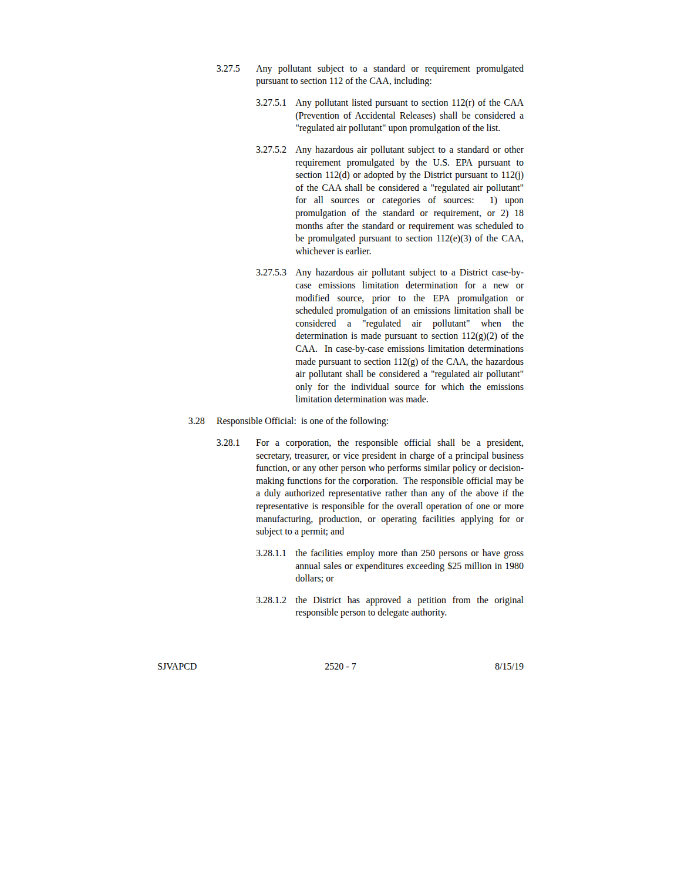3.27.5
Any pollutant subject to a standard or requirement promulgated pursuant to section 112 of the CAA, including:
3.27.5.1
Any pollutant listed pursuant to section 112(r) of the CAA (Prevention of Accidental Releases) shall be considered a "regulated air pollutant" upon promulgation of the list.
3.27.5.2
Any hazardous air pollutant subject to a standard or other requirement promulgated by the U.S. EPA pursuant to section 112(d) or adopted by the District pursuant to 112(j) of the CAA shall be considered a "regulated air pollutant" for all sources or categories of sources: 1) upon promulgation of the standard or requirement, or 2) 18 months after the standard or requirement was scheduled to be promulgated pursuant to section 112(e)(3) of the CAA, whichever is earlier.
3.27.5.3
Any hazardous air pollutant subject to a District case-by-case emissions limitation determination for a new or modified source, prior to the EPA promulgation or scheduled promulgation of an emissions limitation shall be considered a "regulated air pollutant" when the determination is made pursuant to section 112(g)(2) of the CAA. In case-by-case emissions limitation determinations made pursuant to section 112(g) of the CAA, the hazardous air pollutant shall be considered a "regulated air pollutant" only for the individual source for which the emissions limitation determination was made.
3.28
Responsible Official: is one of the following:
3.28.1
For a corporation, the responsible official shall be a president, secretary, treasurer, or vice president in charge of a principal business function, or any other person who performs similar policy or decision-making functions for the corporation. The responsible official may be a duly authorized representative rather than any of the above if the representative is responsible for the overall operation of one or more manufacturing, production, or operating facilities applying for or subject to a permit; and
3.28.1.1
the facilities employ more than 250 persons or have gross annual sales or expenditures exceeding $25 million in 1980 dollars; or
3.28.1.2
the District has approved a petition from the original responsible person to delegate authority.
SJVAPCD 2520 - 7 8/15/19